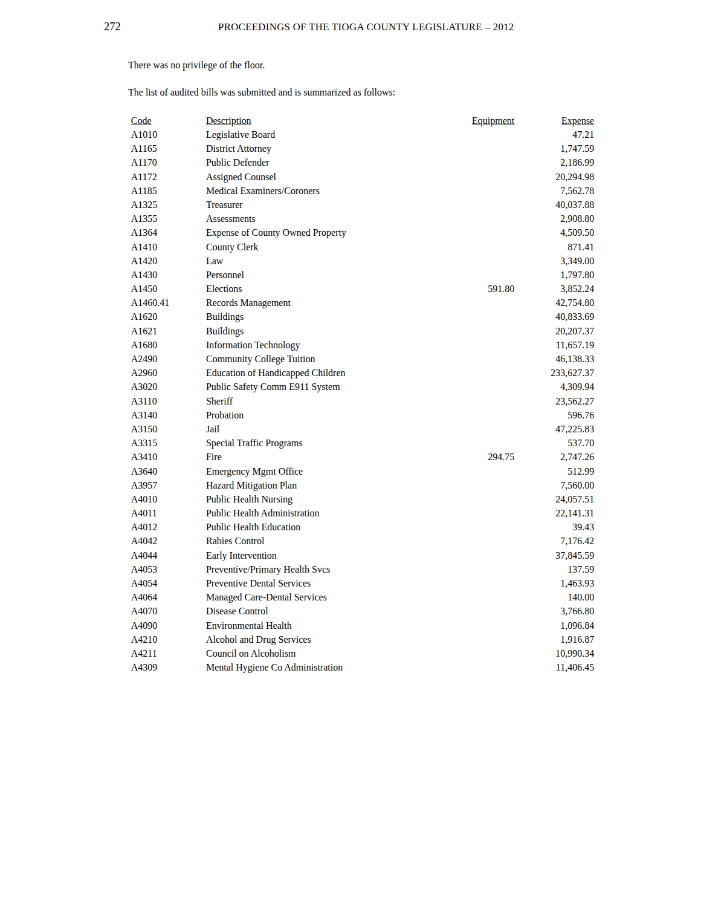272
Proceedings of the Tioga County Legislature – 2012
There was no privilege of the floor.
The list of audited bills was submitted and is summarized as follows:
| Code | Description | Equipment | Expense |
| --- | --- | --- | --- |
| A1010 | Legislative Board | | 47.21 |
| A1165 | District Attorney | | 1,747.59 |
| A1170 | Public Defender | | 2,186.99 |
| A1172 | Assigned Counsel | | 20,294.98 |
| A1185 | Medical Examiners/Coroners | | 7,562.78 |
| A1325 | Treasurer | | 40,037.88 |
| A1355 | Assessments | | 2,908.80 |
| A1364 | Expense of County Owned Property | | 4,509.50 |
| A1410 | County Clerk | | 871.41 |
| A1420 | Law | | 3,349.00 |
| A1430 | Personnel | | 1,797.80 |
| A1450 | Elections | 591.80 | 3,852.24 |
| A1460.41 | Records Management | | 42,754.80 |
| A1620 | Buildings | | 40,833.69 |
| A1621 | Buildings | | 20,207.37 |
| A1680 | Information Technology | | 11,657.19 |
| A2490 | Community College Tuition | | 46,138.33 |
| A2960 | Education of Handicapped Children | | 233,627.37 |
| A3020 | Public Safety Comm E911 System | | 4,309.94 |
| A3110 | Sheriff | | 23,562.27 |
| A3140 | Probation | | 596.76 |
| A3150 | Jail | | 47,225.83 |
| A3315 | Special Traffic Programs | | 537.70 |
| A3410 | Fire | 294.75 | 2,747.26 |
| A3640 | Emergency Mgmt Office | | 512.99 |
| A3957 | Hazard Mitigation Plan | | 7,560.00 |
| A4010 | Public Health Nursing | | 24,057.51 |
| A4011 | Public Health Administration | | 22,141.31 |
| A4012 | Public Health Education | | 39.43 |
| A4042 | Rabies Control | | 7,176.42 |
| A4044 | Early Intervention | | 37,845.59 |
| A4053 | Preventive/Primary Health Svcs | | 137.59 |
| A4054 | Preventive Dental Services | | 1,463.93 |
| A4064 | Managed Care-Dental Services | | 140.00 |
| A4070 | Disease Control | | 3,766.80 |
| A4090 | Environmental Health | | 1,096.84 |
| A4210 | Alcohol and Drug Services | | 1,916.87 |
| A4211 | Council on Alcoholism | | 10,990.34 |
| A4309 | Mental Hygiene Co Administration | | 11,406.45 |